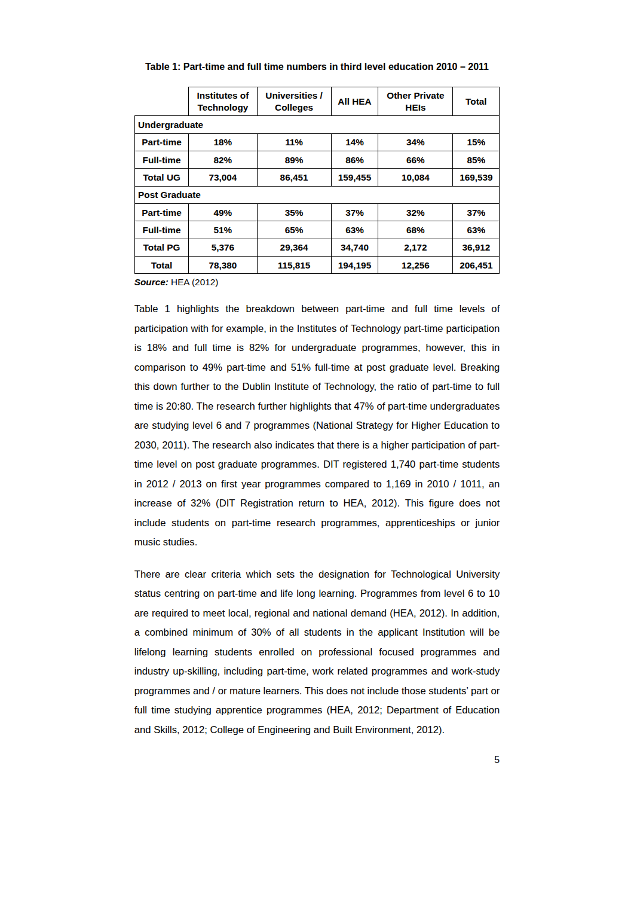Table 1: Part-time and full time numbers in third level education 2010 – 2011
| | Institutes of Technology | Universities / Colleges | All HEA | Other Private HEIs | Total |
| --- | --- | --- | --- | --- | --- |
| Undergraduate |
| Part-time | 18% | 11% | 14% | 34% | 15% |
| Full-time | 82% | 89% | 86% | 66% | 85% |
| Total UG | 73,004 | 86,451 | 159,455 | 10,084 | 169,539 |
| Post Graduate |
| Part-time | 49% | 35% | 37% | 32% | 37% |
| Full-time | 51% | 65% | 63% | 68% | 63% |
| Total PG | 5,376 | 29,364 | 34,740 | 2,172 | 36,912 |
| Total | 78,380 | 115,815 | 194,195 | 12,256 | 206,451 |
Source: HEA (2012)
Table 1 highlights the breakdown between part-time and full time levels of participation with for example, in the Institutes of Technology part-time participation is 18% and full time is 82% for undergraduate programmes, however, this in comparison to 49% part-time and 51% full-time at post graduate level. Breaking this down further to the Dublin Institute of Technology, the ratio of part-time to full time is 20:80. The research further highlights that 47% of part-time undergraduates are studying level 6 and 7 programmes (National Strategy for Higher Education to 2030, 2011). The research also indicates that there is a higher participation of part-time level on post graduate programmes. DIT registered 1,740 part-time students in 2012 / 2013 on first year programmes compared to 1,169 in 2010 / 1011, an increase of 32% (DIT Registration return to HEA, 2012). This figure does not include students on part-time research programmes, apprenticeships or junior music studies.
There are clear criteria which sets the designation for Technological University status centring on part-time and life long learning. Programmes from level 6 to 10 are required to meet local, regional and national demand (HEA, 2012). In addition, a combined minimum of 30% of all students in the applicant Institution will be lifelong learning students enrolled on professional focused programmes and industry up-skilling, including part-time, work related programmes and work-study programmes and / or mature learners. This does not include those students’ part or full time studying apprentice programmes (HEA, 2012; Department of Education and Skills, 2012; College of Engineering and Built Environment, 2012).
5